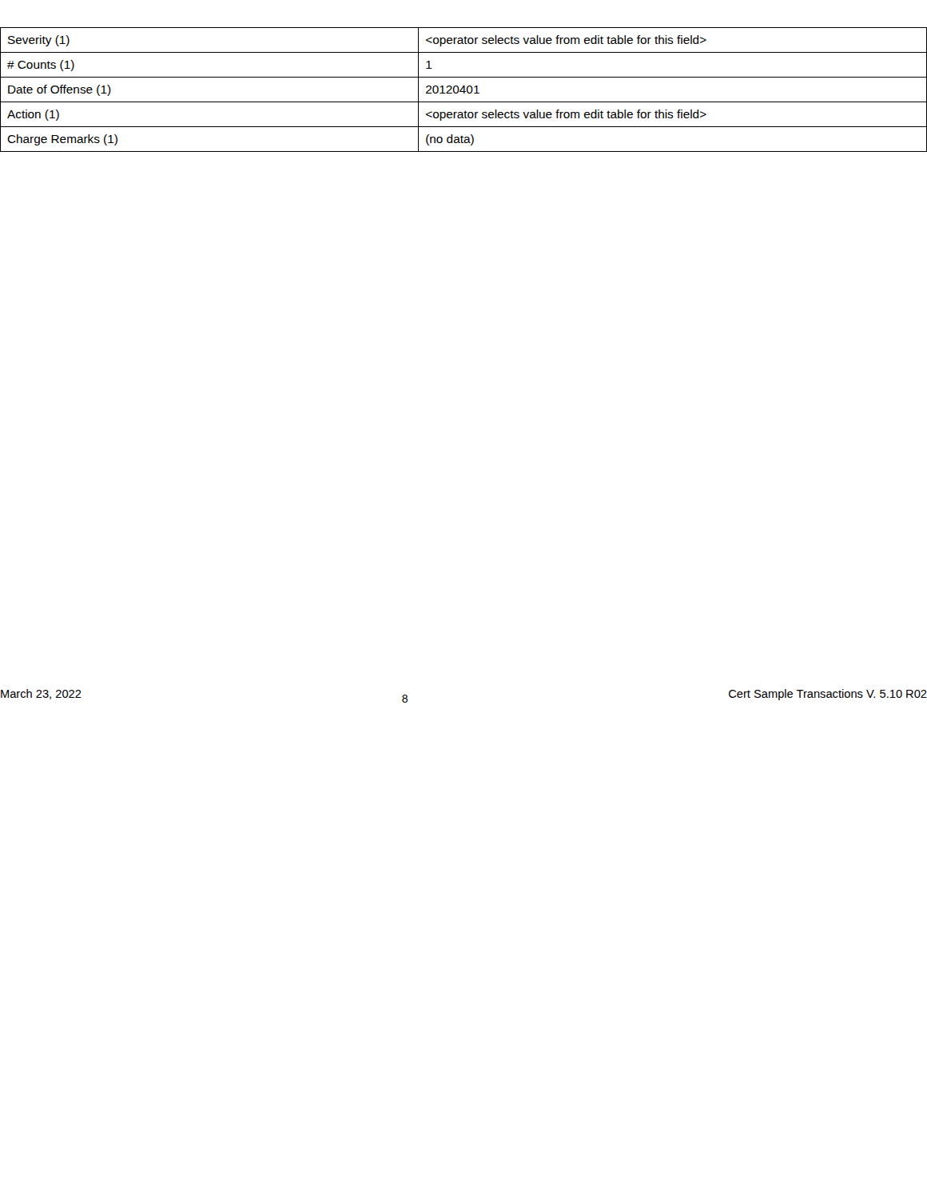| Severity (1) | <operator selects value from edit table for this field> |
| # Counts (1) | 1 |
| Date of Offense (1) | 20120401 |
| Action (1) | <operator selects value from edit table for this field> |
| Charge Remarks (1) | (no data) |
March 23, 2022
Cert Sample Transactions V. 5.10 R02
8